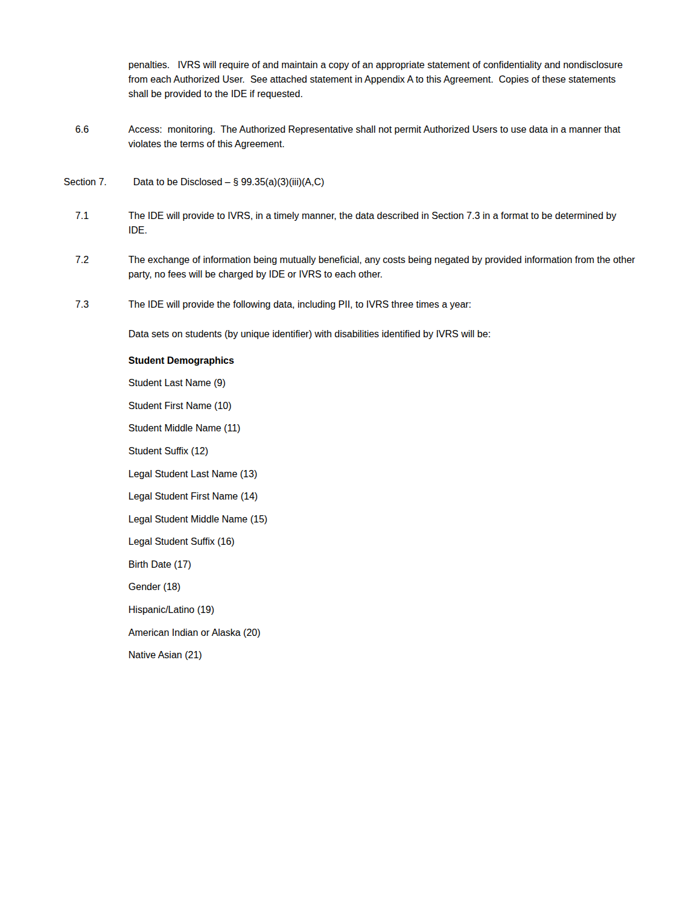penalties. IVRS will require of and maintain a copy of an appropriate statement of confidentiality and nondisclosure from each Authorized User. See attached statement in Appendix A to this Agreement. Copies of these statements shall be provided to the IDE if requested.
6.6
Access: monitoring. The Authorized Representative shall not permit Authorized Users to use data in a manner that violates the terms of this Agreement.
Section 7.
Data to be Disclosed – § 99.35(a)(3)(iii)(A,C)
7.1
The IDE will provide to IVRS, in a timely manner, the data described in Section 7.3 in a format to be determined by IDE.
7.2
The exchange of information being mutually beneficial, any costs being negated by provided information from the other party, no fees will be charged by IDE or IVRS to each other.
7.3
The IDE will provide the following data, including PII, to IVRS three times a year:
Data sets on students (by unique identifier) with disabilities identified by IVRS will be:
Student Demographics
Student Last Name (9)
Student First Name (10)
Student Middle Name (11)
Student Suffix (12)
Legal Student Last Name (13)
Legal Student First Name (14)
Legal Student Middle Name (15)
Legal Student Suffix (16)
Birth Date (17)
Gender (18)
Hispanic/Latino (19)
American Indian or Alaska (20)
Native Asian (21)